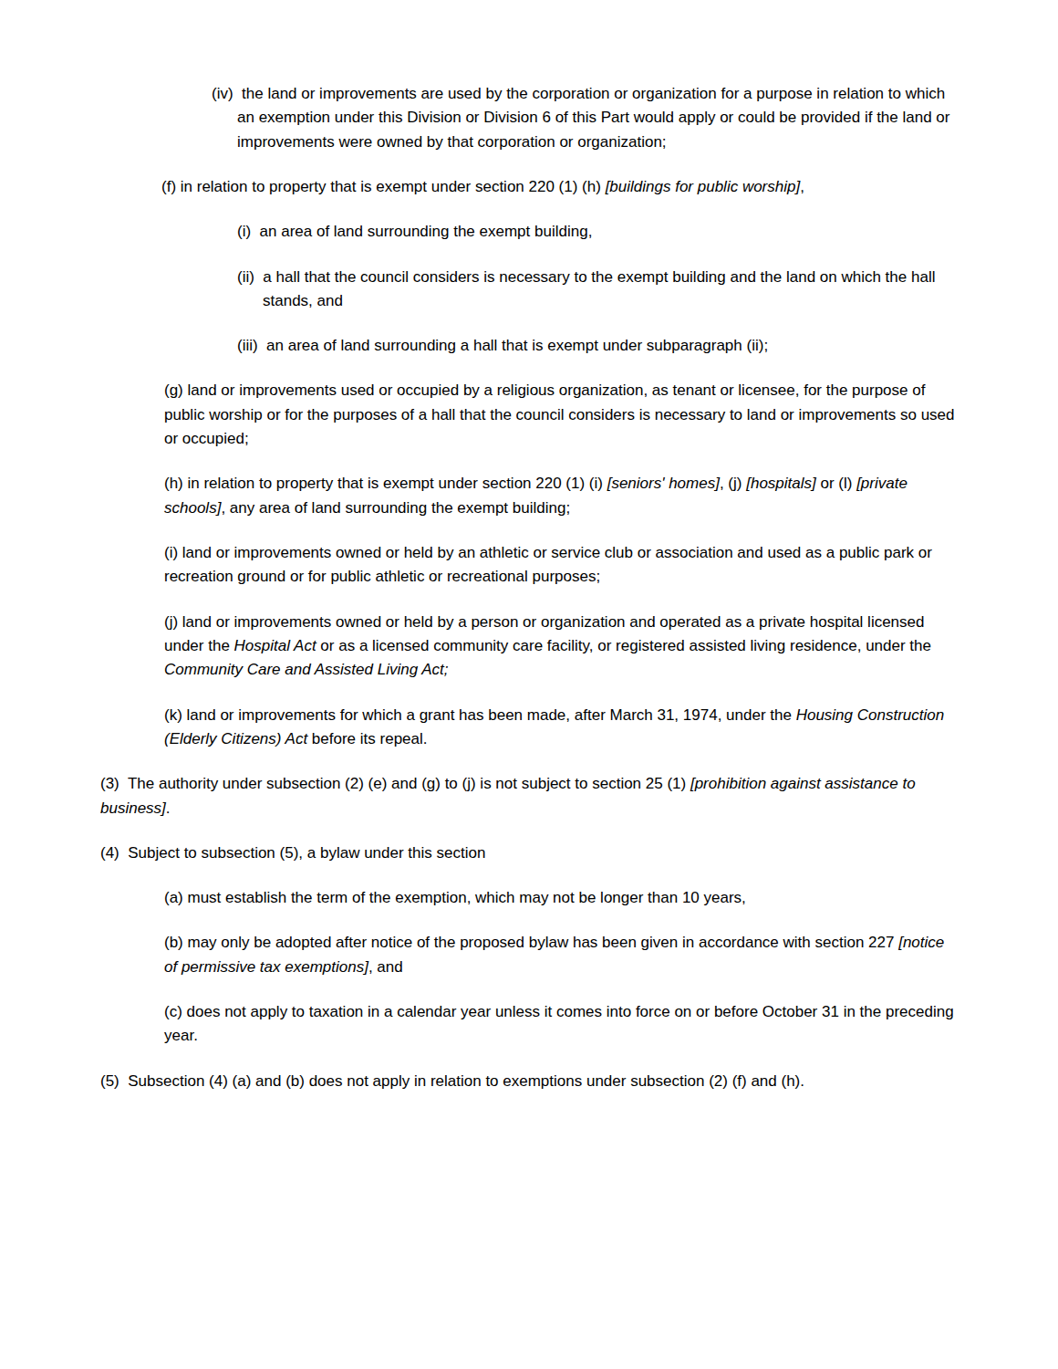(iv) the land or improvements are used by the corporation or organization for a purpose in relation to which an exemption under this Division or Division 6 of this Part would apply or could be provided if the land or improvements were owned by that corporation or organization;
(f) in relation to property that is exempt under section 220 (1) (h) [buildings for public worship],
(i) an area of land surrounding the exempt building,
(ii) a hall that the council considers is necessary to the exempt building and the land on which the hall stands, and
(iii) an area of land surrounding a hall that is exempt under subparagraph (ii);
(g) land or improvements used or occupied by a religious organization, as tenant or licensee, for the purpose of public worship or for the purposes of a hall that the council considers is necessary to land or improvements so used or occupied;
(h) in relation to property that is exempt under section 220 (1) (i) [seniors' homes], (j) [hospitals] or (l) [private schools], any area of land surrounding the exempt building;
(i) land or improvements owned or held by an athletic or service club or association and used as a public park or recreation ground or for public athletic or recreational purposes;
(j) land or improvements owned or held by a person or organization and operated as a private hospital licensed under the Hospital Act or as a licensed community care facility, or registered assisted living residence, under the Community Care and Assisted Living Act;
(k) land or improvements for which a grant has been made, after March 31, 1974, under the Housing Construction (Elderly Citizens) Act before its repeal.
(3) The authority under subsection (2) (e) and (g) to (j) is not subject to section 25 (1) [prohibition against assistance to business].
(4) Subject to subsection (5), a bylaw under this section
(a) must establish the term of the exemption, which may not be longer than 10 years,
(b) may only be adopted after notice of the proposed bylaw has been given in accordance with section 227 [notice of permissive tax exemptions], and
(c) does not apply to taxation in a calendar year unless it comes into force on or before October 31 in the preceding year.
(5) Subsection (4) (a) and (b) does not apply in relation to exemptions under subsection (2) (f) and (h).